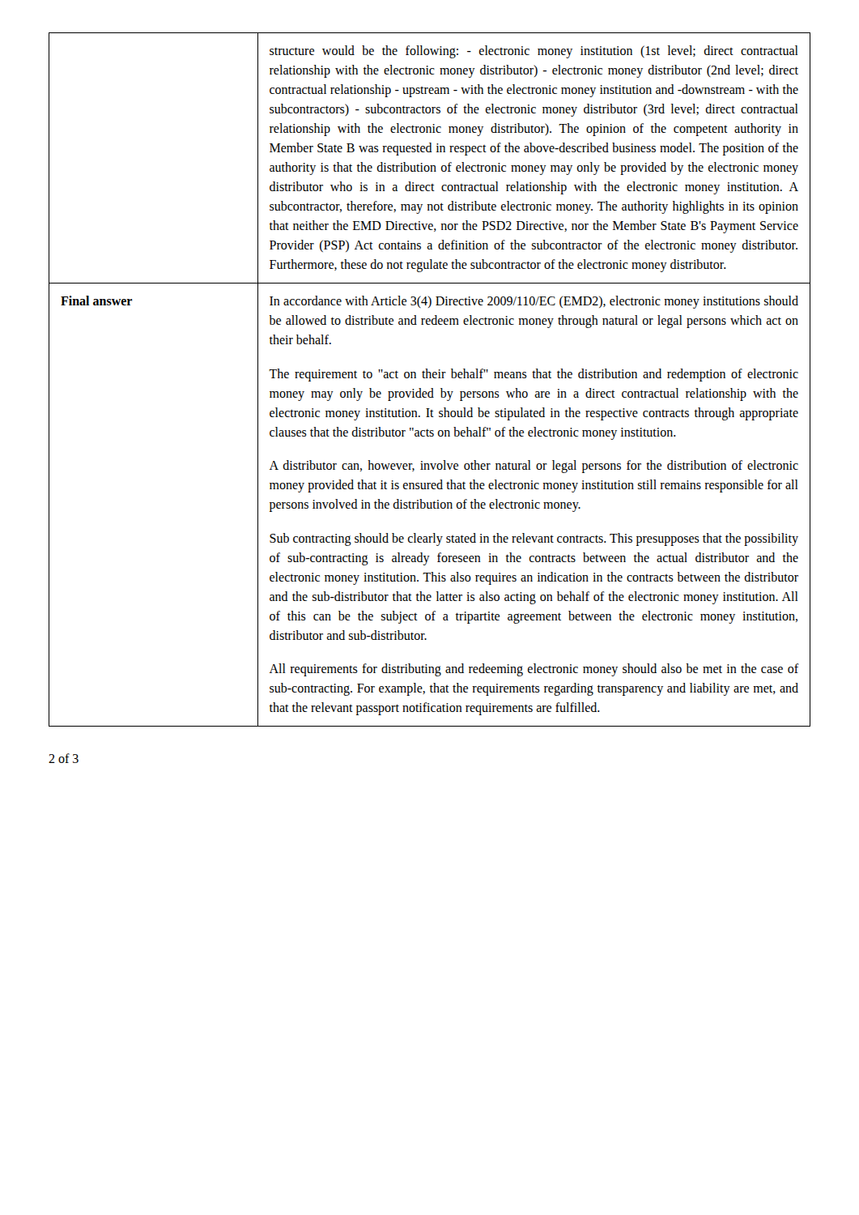| | structure would be the following: - electronic money institution (1st level; direct contractual relationship with the electronic money distributor) - electronic money distributor (2nd level; direct contractual relationship - upstream - with the electronic money institution and -downstream - with the subcontractors) - subcontractors of the electronic money distributor (3rd level; direct contractual relationship with the electronic money distributor). The opinion of the competent authority in Member State B was requested in respect of the above-described business model. The position of the authority is that the distribution of electronic money may only be provided by the electronic money distributor who is in a direct contractual relationship with the electronic money institution. A subcontractor, therefore, may not distribute electronic money. The authority highlights in its opinion that neither the EMD Directive, nor the PSD2 Directive, nor the Member State B's Payment Service Provider (PSP) Act contains a definition of the subcontractor of the electronic money distributor. Furthermore, these do not regulate the subcontractor of the electronic money distributor. |
| Final answer | In accordance with Article 3(4) Directive 2009/110/EC (EMD2), electronic money institutions should be allowed to distribute and redeem electronic money through natural or legal persons which act on their behalf. The requirement to "act on their behalf" means that the distribution and redemption of electronic money may only be provided by persons who are in a direct contractual relationship with the electronic money institution. It should be stipulated in the respective contracts through appropriate clauses that the distributor "acts on behalf" of the electronic money institution. A distributor can, however, involve other natural or legal persons for the distribution of electronic money provided that it is ensured that the electronic money institution still remains responsible for all persons involved in the distribution of the electronic money. Sub contracting should be clearly stated in the relevant contracts. This presupposes that the possibility of sub-contracting is already foreseen in the contracts between the actual distributor and the electronic money institution. This also requires an indication in the contracts between the distributor and the sub-distributor that the latter is also acting on behalf of the electronic money institution. All of this can be the subject of a tripartite agreement between the electronic money institution, distributor and sub-distributor. All requirements for distributing and redeeming electronic money should also be met in the case of sub-contracting. For example, that the requirements regarding transparency and liability are met, and that the relevant passport notification requirements are fulfilled. |
2 of 3